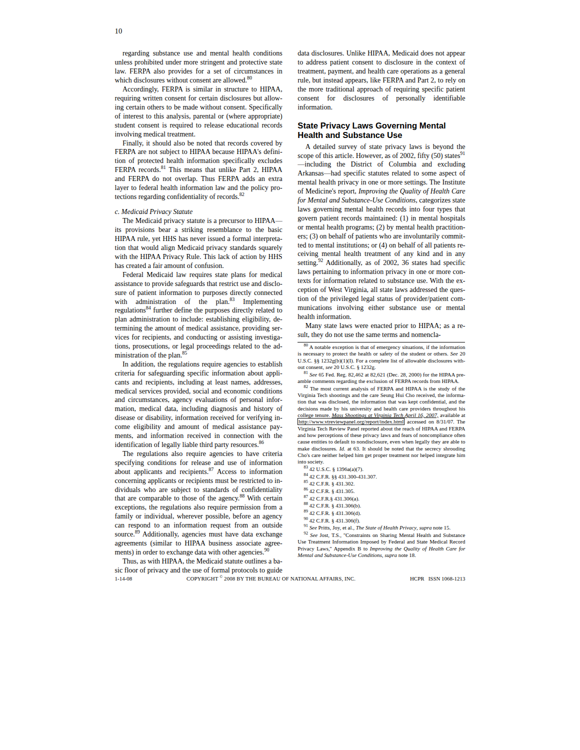10
regarding substance use and mental health conditions unless prohibited under more stringent and protective state law. FERPA also provides for a set of circumstances in which disclosures without consent are allowed.80
Accordingly, FERPA is similar in structure to HIPAA, requiring written consent for certain disclosures but allowing certain others to be made without consent. Specifically of interest to this analysis, parental or (where appropriate) student consent is required to release educational records involving medical treatment.
Finally, it should also be noted that records covered by FERPA are not subject to HIPAA because HIPAA's definition of protected health information specifically excludes FERPA records.81 This means that unlike Part 2, HIPAA and FERPA do not overlap. Thus FERPA adds an extra layer to federal health information law and the policy protections regarding confidentiality of records.82
c. Medicaid Privacy Statute
The Medicaid privacy statute is a precursor to HIPAA—its provisions bear a striking resemblance to the basic HIPAA rule, yet HHS has never issued a formal interpretation that would align Medicaid privacy standards squarely with the HIPAA Privacy Rule. This lack of action by HHS has created a fair amount of confusion.
Federal Medicaid law requires state plans for medical assistance to provide safeguards that restrict use and disclosure of patient information to purposes directly connected with administration of the plan.83 Implementing regulations84 further define the purposes directly related to plan administration to include: establishing eligibility, determining the amount of medical assistance, providing services for recipients, and conducting or assisting investigations, prosecutions, or legal proceedings related to the administration of the plan.85
In addition, the regulations require agencies to establish criteria for safeguarding specific information about applicants and recipients, including at least names, addresses, medical services provided, social and economic conditions and circumstances, agency evaluations of personal information, medical data, including diagnosis and history of disease or disability, information received for verifying income eligibility and amount of medical assistance payments, and information received in connection with the identification of legally liable third party resources.86
The regulations also require agencies to have criteria specifying conditions for release and use of information about applicants and recipients.87 Access to information concerning applicants or recipients must be restricted to individuals who are subject to standards of confidentiality that are comparable to those of the agency.88 With certain exceptions, the regulations also require permission from a family or individual, wherever possible, before an agency can respond to an information request from an outside source.89 Additionally, agencies must have data exchange agreements (similar to HIPAA business associate agreements) in order to exchange data with other agencies.90
Thus, as with HIPAA, the Medicaid statute outlines a basic floor of privacy and the use of formal protocols to guide data disclosures. Unlike HIPAA, Medicaid does not appear to address patient consent to disclosure in the context of treatment, payment, and health care operations as a general rule, but instead appears, like FERPA and Part 2, to rely on the more traditional approach of requiring specific patient consent for disclosures of personally identifiable information.
State Privacy Laws Governing Mental Health and Substance Use
A detailed survey of state privacy laws is beyond the scope of this article. However, as of 2002, fifty (50) states91—including the District of Columbia and excluding Arkansas—had specific statutes related to some aspect of mental health privacy in one or more settings. The Institute of Medicine's report, Improving the Quality of Health Care for Mental and Substance-Use Conditions, categorizes state laws governing mental health records into four types that govern patient records maintained: (1) in mental hospitals or mental health programs; (2) by mental health practitioners; (3) on behalf of patients who are involuntarily committed to mental institutions; or (4) on behalf of all patients receiving mental health treatment of any kind and in any setting.92 Additionally, as of 2002, 36 states had specific laws pertaining to information privacy in one or more contexts for information related to substance use. With the exception of West Virginia, all state laws addressed the question of the privileged legal status of provider/patient communications involving either substance use or mental health information.
Many state laws were enacted prior to HIPAA; as a result, they do not use the same terms and nomencla-
80 A notable exception is that of emergency situations, if the information is necessary to protect the health or safety of the student or others. See 20 U.S.C. §§ 1232g(b)(1)(I). For a complete list of allowable disclosures without consent, see 20 U.S.C. § 1232g.
81 See 65 Fed. Reg. 82,462 at 82,621 (Dec. 28, 2000) for the HIPAA preamble comments regarding the exclusion of FERPA records from HIPAA.
82 The most current analysis of FERPA and HIPAA is the study of the Virginia Tech shootings and the care Seung Hui Cho received, the information that was disclosed, the information that was kept confidential, and the decisions made by his university and health care providers throughout his college tenure. Mass Shootings at Virginia Tech April 16, 2007, available at http://www.vtreviewpanel.org/report/index.html accessed on 8/31/07. The Virginia Tech Review Panel reported about the reach of HIPAA and FERPA and how perceptions of these privacy laws and fears of noncompliance often cause entities to default to nondisclosure, even when legally they are able to make disclosures. Id. at 63. It should be noted that the secrecy shrouding Cho's care neither helped him get proper treatment nor helped integrate him into society.
83 42 U.S.C. § 1396a(a)(7).
84 42 C.F.R. §§ 431.300-431.307.
85 42 C.F.R. § 431.302.
86 42 C.F.R. § 431.305.
87 42 C.F.R.§ 431.306(a).
88 42 C.F.R. § 431.306(b).
89 42 C.F.R. § 431.306(d).
90 42 C.F.R. § 431.306(f).
91 See Pritts, Joy, et al., The State of Health Privacy, supra note 15.
92 See Jost, T.S., ''Constraints on Sharing Mental Health and Substance Use Treatment Information Imposed by Federal and State Medical Record Privacy Laws,'' Appendix B to Improving the Quality of Health Care for Mental and Substance-Use Conditions, supra note 18.
1-14-08
COPYRIGHT © 2008 BY THE BUREAU OF NATIONAL AFFAIRS, INC.
HCPR ISSN 1068-1213